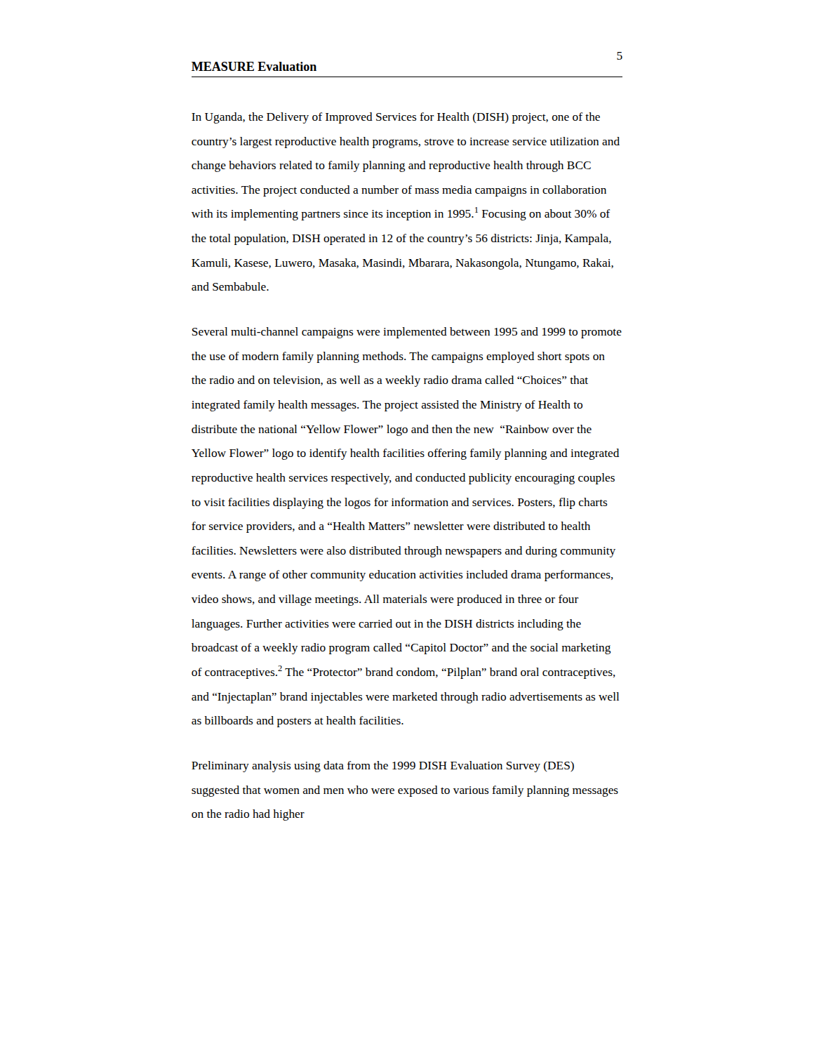MEASURE Evaluation 5
In Uganda, the Delivery of Improved Services for Health (DISH) project, one of the country’s largest reproductive health programs, strove to increase service utilization and change behaviors related to family planning and reproductive health through BCC activities. The project conducted a number of mass media campaigns in collaboration with its implementing partners since its inception in 1995.1 Focusing on about 30% of the total population, DISH operated in 12 of the country’s 56 districts: Jinja, Kampala, Kamuli, Kasese, Luwero, Masaka, Masindi, Mbarara, Nakasongola, Ntungamo, Rakai, and Sembabule.
Several multi-channel campaigns were implemented between 1995 and 1999 to promote the use of modern family planning methods. The campaigns employed short spots on the radio and on television, as well as a weekly radio drama called “Choices” that integrated family health messages. The project assisted the Ministry of Health to distribute the national “Yellow Flower” logo and then the new “Rainbow over the Yellow Flower” logo to identify health facilities offering family planning and integrated reproductive health services respectively, and conducted publicity encouraging couples to visit facilities displaying the logos for information and services. Posters, flip charts for service providers, and a “Health Matters” newsletter were distributed to health facilities. Newsletters were also distributed through newspapers and during community events. A range of other community education activities included drama performances, video shows, and village meetings. All materials were produced in three or four languages. Further activities were carried out in the DISH districts including the broadcast of a weekly radio program called “Capitol Doctor” and the social marketing of contraceptives.2 The “Protector” brand condom, “Pilplan” brand oral contraceptives, and “Injectaplan” brand injectables were marketed through radio advertisements as well as billboards and posters at health facilities.
Preliminary analysis using data from the 1999 DISH Evaluation Survey (DES) suggested that women and men who were exposed to various family planning messages on the radio had higher